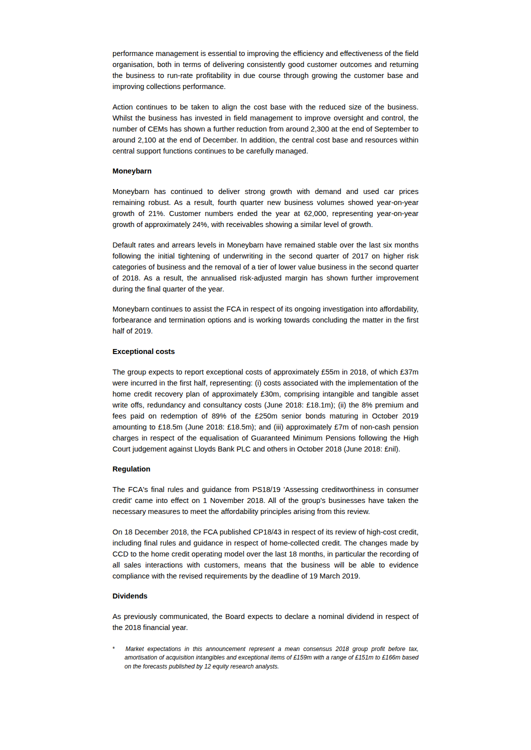performance management is essential to improving the efficiency and effectiveness of the field organisation, both in terms of delivering consistently good customer outcomes and returning the business to run-rate profitability in due course through growing the customer base and improving collections performance.
Action continues to be taken to align the cost base with the reduced size of the business. Whilst the business has invested in field management to improve oversight and control, the number of CEMs has shown a further reduction from around 2,300 at the end of September to around 2,100 at the end of December. In addition, the central cost base and resources within central support functions continues to be carefully managed.
Moneybarn
Moneybarn has continued to deliver strong growth with demand and used car prices remaining robust. As a result, fourth quarter new business volumes showed year-on-year growth of 21%. Customer numbers ended the year at 62,000, representing year-on-year growth of approximately 24%, with receivables showing a similar level of growth.
Default rates and arrears levels in Moneybarn have remained stable over the last six months following the initial tightening of underwriting in the second quarter of 2017 on higher risk categories of business and the removal of a tier of lower value business in the second quarter of 2018. As a result, the annualised risk-adjusted margin has shown further improvement during the final quarter of the year.
Moneybarn continues to assist the FCA in respect of its ongoing investigation into affordability, forbearance and termination options and is working towards concluding the matter in the first half of 2019.
Exceptional costs
The group expects to report exceptional costs of approximately £55m in 2018, of which £37m were incurred in the first half, representing: (i) costs associated with the implementation of the home credit recovery plan of approximately £30m, comprising intangible and tangible asset write offs, redundancy and consultancy costs (June 2018: £18.1m); (ii) the 8% premium and fees paid on redemption of 89% of the £250m senior bonds maturing in October 2019 amounting to £18.5m (June 2018: £18.5m); and (iii) approximately £7m of non-cash pension charges in respect of the equalisation of Guaranteed Minimum Pensions following the High Court judgement against Lloyds Bank PLC and others in October 2018 (June 2018: £nil).
Regulation
The FCA's final rules and guidance from PS18/19 'Assessing creditworthiness in consumer credit' came into effect on 1 November 2018. All of the group's businesses have taken the necessary measures to meet the affordability principles arising from this review.
On 18 December 2018, the FCA published CP18/43 in respect of its review of high-cost credit, including final rules and guidance in respect of home-collected credit. The changes made by CCD to the home credit operating model over the last 18 months, in particular the recording of all sales interactions with customers, means that the business will be able to evidence compliance with the revised requirements by the deadline of 19 March 2019.
Dividends
As previously communicated, the Board expects to declare a nominal dividend in respect of the 2018 financial year.
* Market expectations in this announcement represent a mean consensus 2018 group profit before tax, amortisation of acquisition intangibles and exceptional items of £159m with a range of £151m to £166m based on the forecasts published by 12 equity research analysts.